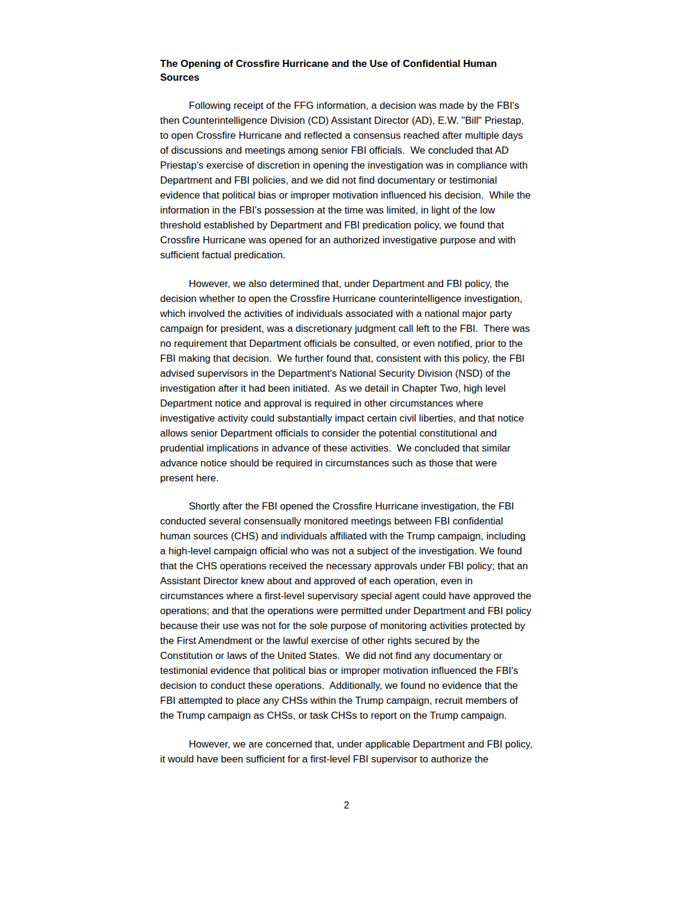The Opening of Crossfire Hurricane and the Use of Confidential Human Sources
Following receipt of the FFG information, a decision was made by the FBI's then Counterintelligence Division (CD) Assistant Director (AD), E.W. "Bill" Priestap, to open Crossfire Hurricane and reflected a consensus reached after multiple days of discussions and meetings among senior FBI officials. We concluded that AD Priestap's exercise of discretion in opening the investigation was in compliance with Department and FBI policies, and we did not find documentary or testimonial evidence that political bias or improper motivation influenced his decision. While the information in the FBI's possession at the time was limited, in light of the low threshold established by Department and FBI predication policy, we found that Crossfire Hurricane was opened for an authorized investigative purpose and with sufficient factual predication.
However, we also determined that, under Department and FBI policy, the decision whether to open the Crossfire Hurricane counterintelligence investigation, which involved the activities of individuals associated with a national major party campaign for president, was a discretionary judgment call left to the FBI. There was no requirement that Department officials be consulted, or even notified, prior to the FBI making that decision. We further found that, consistent with this policy, the FBI advised supervisors in the Department's National Security Division (NSD) of the investigation after it had been initiated. As we detail in Chapter Two, high level Department notice and approval is required in other circumstances where investigative activity could substantially impact certain civil liberties, and that notice allows senior Department officials to consider the potential constitutional and prudential implications in advance of these activities. We concluded that similar advance notice should be required in circumstances such as those that were present here.
Shortly after the FBI opened the Crossfire Hurricane investigation, the FBI conducted several consensually monitored meetings between FBI confidential human sources (CHS) and individuals affiliated with the Trump campaign, including a high-level campaign official who was not a subject of the investigation. We found that the CHS operations received the necessary approvals under FBI policy; that an Assistant Director knew about and approved of each operation, even in circumstances where a first-level supervisory special agent could have approved the operations; and that the operations were permitted under Department and FBI policy because their use was not for the sole purpose of monitoring activities protected by the First Amendment or the lawful exercise of other rights secured by the Constitution or laws of the United States. We did not find any documentary or testimonial evidence that political bias or improper motivation influenced the FBI's decision to conduct these operations. Additionally, we found no evidence that the FBI attempted to place any CHSs within the Trump campaign, recruit members of the Trump campaign as CHSs, or task CHSs to report on the Trump campaign.
However, we are concerned that, under applicable Department and FBI policy, it would have been sufficient for a first-level FBI supervisor to authorize the
2